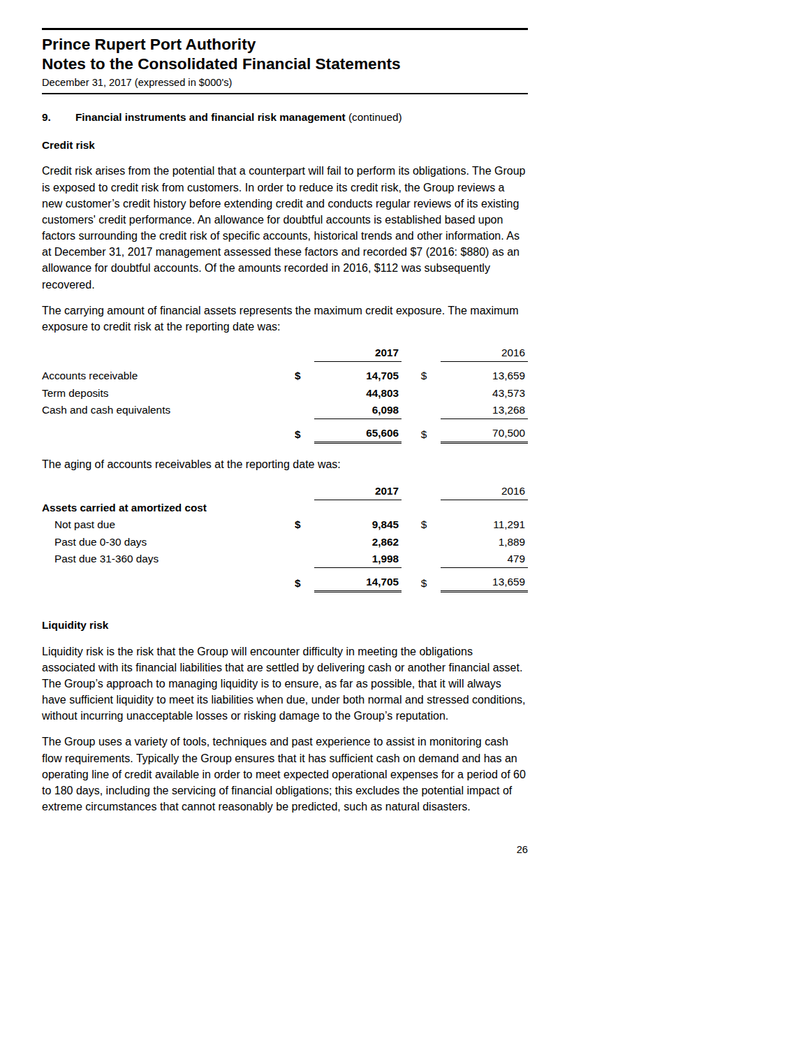Prince Rupert Port Authority
Notes to the Consolidated Financial Statements
December 31, 2017 (expressed in $000's)
9. Financial instruments and financial risk management (continued)
Credit risk
Credit risk arises from the potential that a counterpart will fail to perform its obligations. The Group is exposed to credit risk from customers. In order to reduce its credit risk, the Group reviews a new customer’s credit history before extending credit and conducts regular reviews of its existing customers' credit performance. An allowance for doubtful accounts is established based upon factors surrounding the credit risk of specific accounts, historical trends and other information. As at December 31, 2017 management assessed these factors and recorded $7 (2016: $880) as an allowance for doubtful accounts. Of the amounts recorded in 2016, $112 was subsequently recovered.
The carrying amount of financial assets represents the maximum credit exposure. The maximum exposure to credit risk at the reporting date was:
| | | 2017 | | | 2016 |
| Accounts receivable | $ | 14,705 | | $ | 13,659 |
| Term deposits | | 44,803 | | | 43,573 |
| Cash and cash equivalents | | 6,098 | | | 13,268 |
| | $ | 65,606 | | $ | 70,500 |
The aging of accounts receivables at the reporting date was:
| | | 2017 | | | 2016 |
| Assets carried at amortized cost | | | | | |
| Not past due | $ | 9,845 | | $ | 11,291 |
| Past due 0-30 days | | 2,862 | | | 1,889 |
| Past due 31-360 days | | 1,998 | | | 479 |
| | $ | 14,705 | | $ | 13,659 |
Liquidity risk
Liquidity risk is the risk that the Group will encounter difficulty in meeting the obligations associated with its financial liabilities that are settled by delivering cash or another financial asset. The Group’s approach to managing liquidity is to ensure, as far as possible, that it will always have sufficient liquidity to meet its liabilities when due, under both normal and stressed conditions, without incurring unacceptable losses or risking damage to the Group’s reputation.
The Group uses a variety of tools, techniques and past experience to assist in monitoring cash flow requirements. Typically the Group ensures that it has sufficient cash on demand and has an operating line of credit available in order to meet expected operational expenses for a period of 60 to 180 days, including the servicing of financial obligations; this excludes the potential impact of extreme circumstances that cannot reasonably be predicted, such as natural disasters.
26